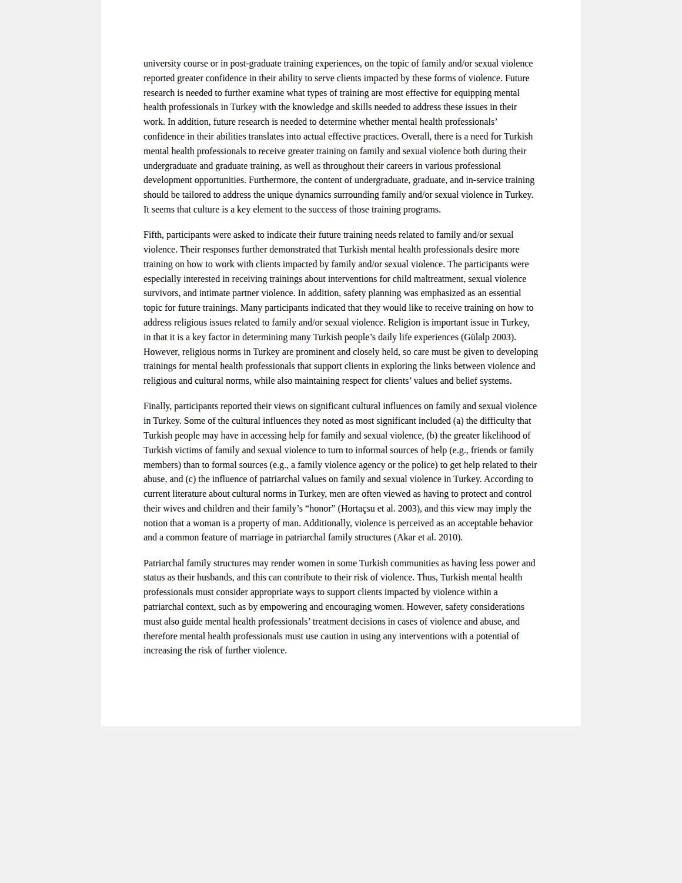university course or in post-graduate training experiences, on the topic of family and/or sexual violence reported greater confidence in their ability to serve clients impacted by these forms of violence. Future research is needed to further examine what types of training are most effective for equipping mental health professionals in Turkey with the knowledge and skills needed to address these issues in their work. In addition, future research is needed to determine whether mental health professionals’ confidence in their abilities translates into actual effective practices. Overall, there is a need for Turkish mental health professionals to receive greater training on family and sexual violence both during their undergraduate and graduate training, as well as throughout their careers in various professional development opportunities. Furthermore, the content of undergraduate, graduate, and in-service training should be tailored to address the unique dynamics surrounding family and/or sexual violence in Turkey. It seems that culture is a key element to the success of those training programs.
Fifth, participants were asked to indicate their future training needs related to family and/or sexual violence. Their responses further demonstrated that Turkish mental health professionals desire more training on how to work with clients impacted by family and/or sexual violence. The participants were especially interested in receiving trainings about interventions for child maltreatment, sexual violence survivors, and intimate partner violence. In addition, safety planning was emphasized as an essential topic for future trainings. Many participants indicated that they would like to receive training on how to address religious issues related to family and/or sexual violence. Religion is important issue in Turkey, in that it is a key factor in determining many Turkish people’s daily life experiences (Gülalp 2003). However, religious norms in Turkey are prominent and closely held, so care must be given to developing trainings for mental health professionals that support clients in exploring the links between violence and religious and cultural norms, while also maintaining respect for clients’ values and belief systems.
Finally, participants reported their views on significant cultural influences on family and sexual violence in Turkey. Some of the cultural influences they noted as most significant included (a) the difficulty that Turkish people may have in accessing help for family and sexual violence, (b) the greater likelihood of Turkish victims of family and sexual violence to turn to informal sources of help (e.g., friends or family members) than to formal sources (e.g., a family violence agency or the police) to get help related to their abuse, and (c) the influence of patriarchal values on family and sexual violence in Turkey. According to current literature about cultural norms in Turkey, men are often viewed as having to protect and control their wives and children and their family’s “honor” (Hortaçsu et al. 2003), and this view may imply the notion that a woman is a property of man. Additionally, violence is perceived as an acceptable behavior and a common feature of marriage in patriarchal family structures (Akar et al. 2010).
Patriarchal family structures may render women in some Turkish communities as having less power and status as their husbands, and this can contribute to their risk of violence. Thus, Turkish mental health professionals must consider appropriate ways to support clients impacted by violence within a patriarchal context, such as by empowering and encouraging women. However, safety considerations must also guide mental health professionals’ treatment decisions in cases of violence and abuse, and therefore mental health professionals must use caution in using any interventions with a potential of increasing the risk of further violence.